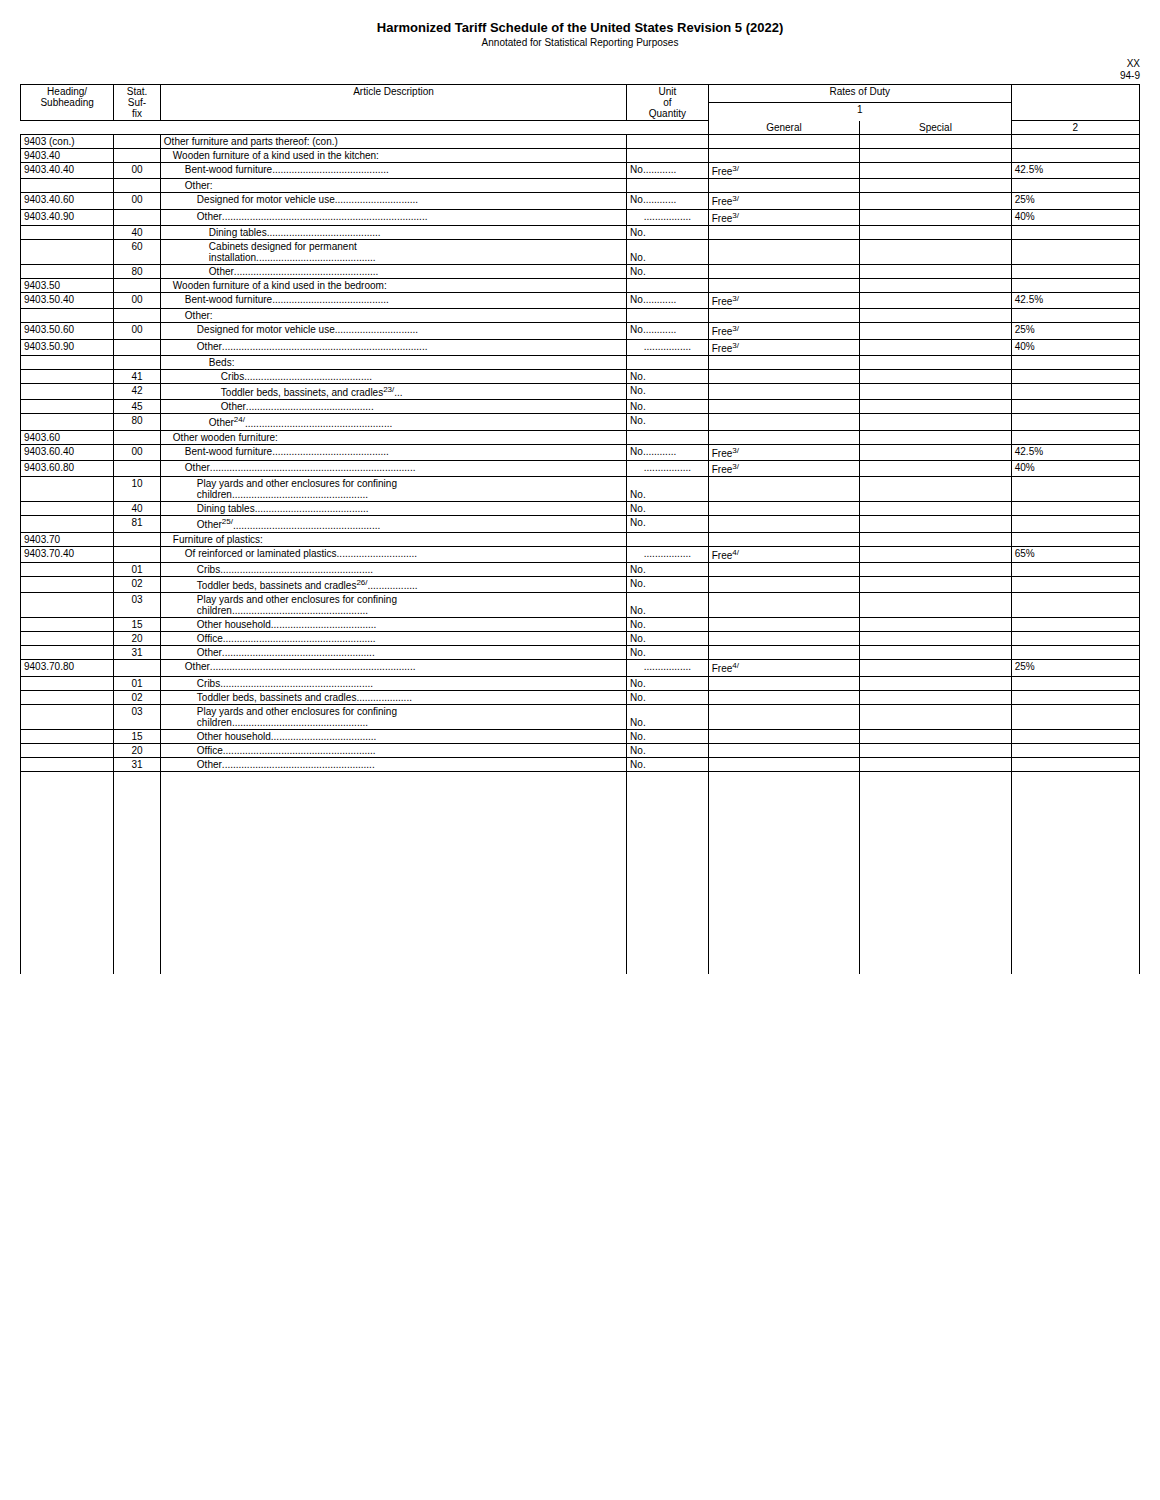Harmonized Tariff Schedule of the United States Revision 5 (2022)
Annotated for Statistical Reporting Purposes
XX
94-9
| Heading/ Subheading | Stat. Suf- fix | Article Description | Unit of Quantity | Rates of Duty | |
| --- | --- | --- | --- | --- | --- |
| 1 |
| | | | General | Special | 2 |
| 9403 (con.) | | Other furniture and parts thereof: (con.) | | | | |
| 9403.40 | | Wooden furniture of a kind used in the kitchen: | | | | |
| 9403.40.40 | 00 | Bent-wood furniture .......................................... | No ............ | Free 3/ | | 42.5% |
| | | Other: | | | | |
| 9403.40.60 | 00 | Designed for motor vehicle use .............................. | No ............ | Free 3/ | | 25% |
| 9403.40.90 | | Other .......................................................................... | ................. | Free 3/ | | 40% |
| | 40 | Dining tables ......................................... | No. | | | |
| | 60 | Cabinets designed for permanent installation ........................................... | No. | | | |
| | 80 | Other .................................................... | No. | | | |
| 9403.50 | | Wooden furniture of a kind used in the bedroom: | | | | |
| 9403.50.40 | 00 | Bent-wood furniture .......................................... | No ............ | Free 3/ | | 42.5% |
| | | Other: | | | | |
| 9403.50.60 | 00 | Designed for motor vehicle use .............................. | No ............ | Free 3/ | | 25% |
| 9403.50.90 | | Other .......................................................................... | ................. | Free 3/ | | 40% |
| | | Beds: | | | | |
| | 41 | Cribs .............................................. | No. | | | |
| | 42 | Toddler beds, bassinets, and cradles 23/ ... | No. | | | |
| | 45 | Other .............................................. | No. | | | |
| | 80 | Other 24/ ..................................................... | No. | | | |
| 9403.60 | | Other wooden furniture: | | | | |
| 9403.60.40 | 00 | Bent-wood furniture .......................................... | No ............ | Free 3/ | | 42.5% |
| 9403.60.80 | | Other .......................................................................... | ................. | Free 3/ | | 40% |
| | 10 | Play yards and other enclosures for confining children ................................................. | No. | | | |
| | 40 | Dining tables ......................................... | No. | | | |
| | 81 | Other 25/ ..................................................... | No. | | | |
| 9403.70 | | Furniture of plastics: | | | | |
| 9403.70.40 | | Of reinforced or laminated plastics ............................. | ................. | Free 4/ | | 65% |
| | 01 | Cribs ....................................................... | No. | | | |
| | 02 | Toddler beds, bassinets and cradles 26/ .................. | No. | | | |
| | 03 | Play yards and other enclosures for confining children ................................................. | No. | | | |
| | 15 | Other household ...................................... | No. | | | |
| | 20 | Office ....................................................... | No. | | | |
| | 31 | Other ....................................................... | No. | | | |
| 9403.70.80 | | Other .......................................................................... | ................. | Free 4/ | | 25% |
| | 01 | Cribs ....................................................... | No. | | | |
| | 02 | Toddler beds, bassinets and cradles .................... | No. | | | |
| | 03 | Play yards and other enclosures for confining children ................................................. | No. | | | |
| | 15 | Other household ...................................... | No. | | | |
| | 20 | Office ....................................................... | No. | | | |
| | 31 | Other ....................................................... | No. | | | |